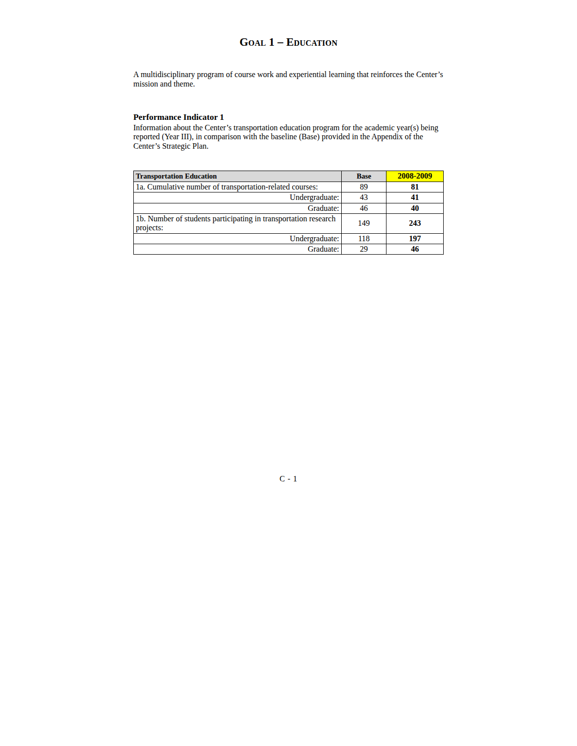Goal 1 – Education
A multidisciplinary program of course work and experiential learning that reinforces the Center’s mission and theme.
Performance Indicator 1
Information about the Center’s transportation education program for the academic year(s) being reported (Year III), in comparison with the baseline (Base) provided in the Appendix of the Center’s Strategic Plan.
| Transportation Education | Base | 2008-2009 |
| --- | --- | --- |
| 1a. Cumulative number of transportation-related courses: | 89 | 81 |
| Undergraduate: | 43 | 41 |
| Graduate: | 46 | 40 |
| 1b. Number of students participating in transportation research projects: | 149 | 243 |
| Undergraduate: | 118 | 197 |
| Graduate: | 29 | 46 |
C - 1